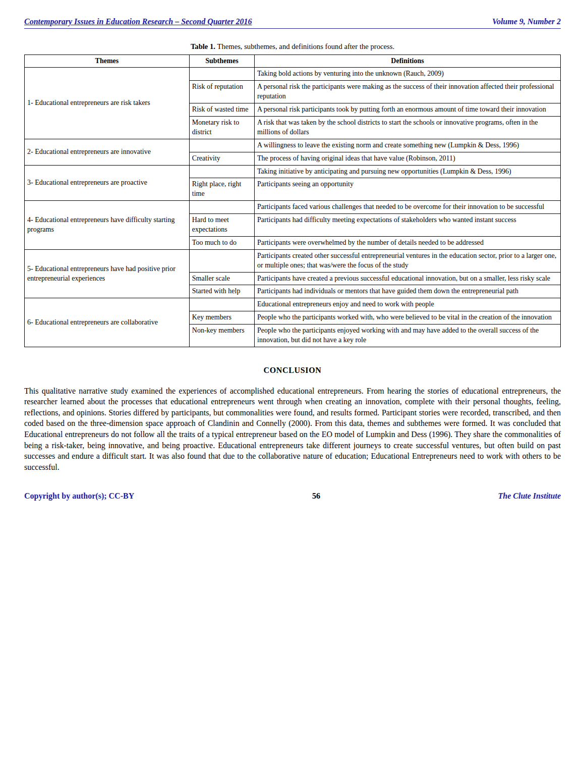Contemporary Issues in Education Research – Second Quarter 2016 Volume 9, Number 2
Table 1. Themes, subthemes, and definitions found after the process.
| Themes | Subthemes | Definitions |
| --- | --- | --- |
| 1- Educational entrepreneurs are risk takers | | Taking bold actions by venturing into the unknown (Rauch, 2009) |
| Risk of reputation | A personal risk the participants were making as the success of their innovation affected their professional reputation |
| Risk of wasted time | A personal risk participants took by putting forth an enormous amount of time toward their innovation |
| Monetary risk to district | A risk that was taken by the school districts to start the schools or innovative programs, often in the millions of dollars |
| 2- Educational entrepreneurs are innovative | | A willingness to leave the existing norm and create something new (Lumpkin & Dess, 1996) |
| Creativity | The process of having original ideas that have value (Robinson, 2011) |
| 3- Educational entrepreneurs are proactive | | Taking initiative by anticipating and pursuing new opportunities (Lumpkin & Dess, 1996) |
| Right place, right time | Participants seeing an opportunity |
| 4- Educational entrepreneurs have difficulty starting programs | | Participants faced various challenges that needed to be overcome for their innovation to be successful |
| Hard to meet expectations | Participants had difficulty meeting expectations of stakeholders who wanted instant success |
| Too much to do | Participants were overwhelmed by the number of details needed to be addressed |
| 5- Educational entrepreneurs have had positive prior entrepreneurial experiences | | Participants created other successful entrepreneurial ventures in the education sector, prior to a larger one, or multiple ones; that was/were the focus of the study |
| Smaller scale | Participants have created a previous successful educational innovation, but on a smaller, less risky scale |
| Started with help | Participants had individuals or mentors that have guided them down the entrepreneurial path |
| 6- Educational entrepreneurs are collaborative | | Educational entrepreneurs enjoy and need to work with people |
| Key members | People who the participants worked with, who were believed to be vital in the creation of the innovation |
| Non-key members | People who the participants enjoyed working with and may have added to the overall success of the innovation, but did not have a key role |
CONCLUSION
This qualitative narrative study examined the experiences of accomplished educational entrepreneurs. From hearing the stories of educational entrepreneurs, the researcher learned about the processes that educational entrepreneurs went through when creating an innovation, complete with their personal thoughts, feeling, reflections, and opinions. Stories differed by participants, but commonalities were found, and results formed. Participant stories were recorded, transcribed, and then coded based on the three-dimension space approach of Clandinin and Connelly (2000). From this data, themes and subthemes were formed. It was concluded that Educational entrepreneurs do not follow all the traits of a typical entrepreneur based on the EO model of Lumpkin and Dess (1996). They share the commonalities of being a risk-taker, being innovative, and being proactive. Educational entrepreneurs take different journeys to create successful ventures, but often build on past successes and endure a difficult start. It was also found that due to the collaborative nature of education; Educational Entrepreneurs need to work with others to be successful.
Copyright by author(s); CC-BY 56 The Clute Institute